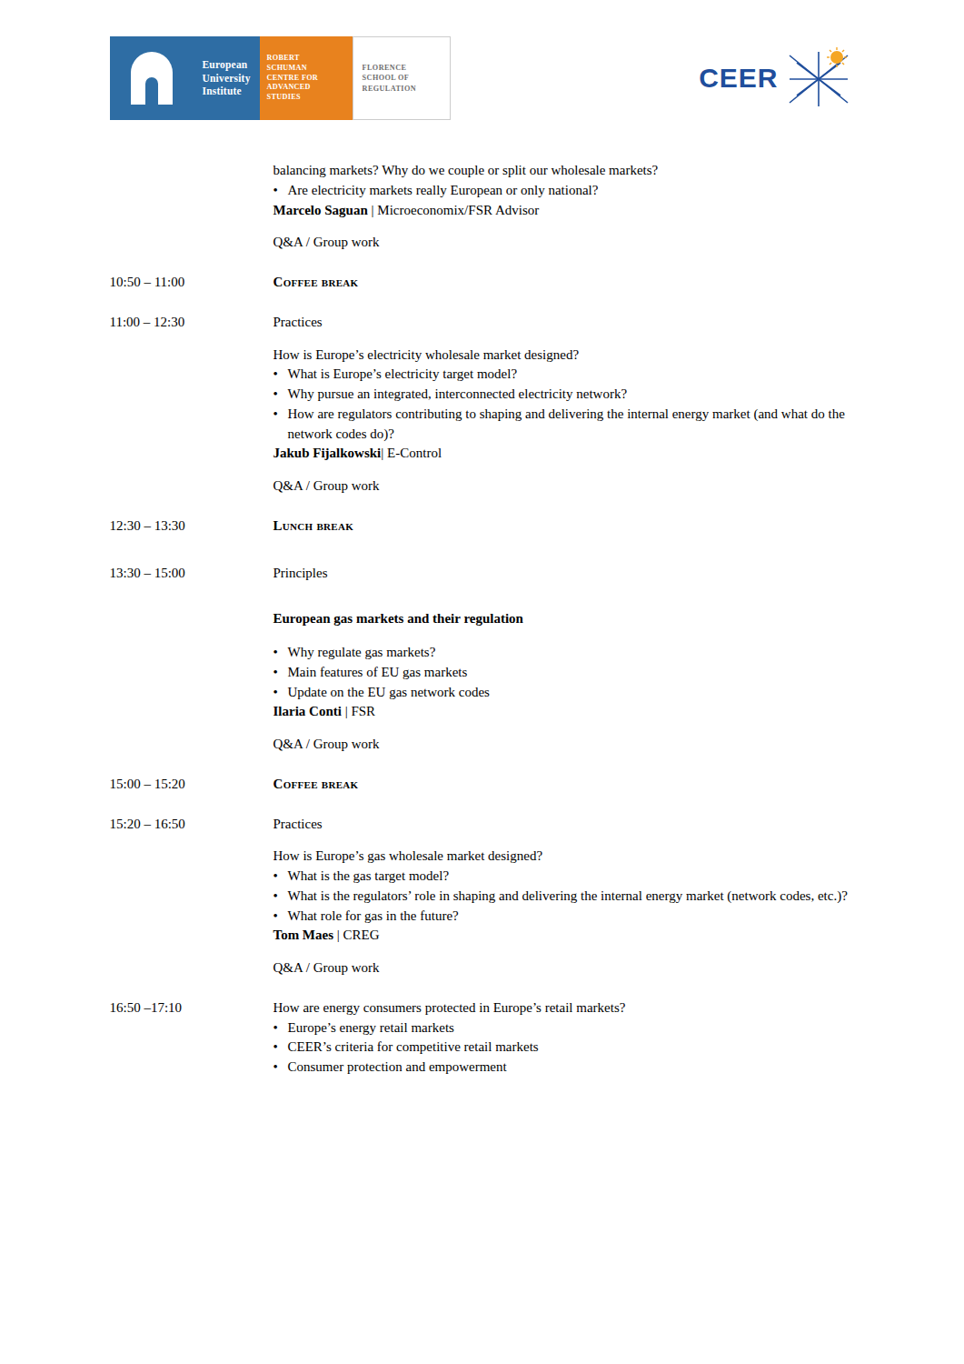European University Institute
ROBERT SCHUMAN CENTRE FOR ADVANCED STUDIES
FLORENCE SCHOOL OF REGULATION
CEER
balancing markets? Why do we couple or split our wholesale markets?
Are electricity markets really European or only national?
Marcelo Saguan | Microeconomix/FSR Advisor
Q&A / Group work
10:50 – 11:00
Coffee break
11:00 – 12:30
Practices
How is Europe’s electricity wholesale market designed?
What is Europe’s electricity target model?
Why pursue an integrated, interconnected electricity network?
How are regulators contributing to shaping and delivering the internal energy market (and what do the network codes do)?
Jakub Fijalkowski| E-Control
Q&A / Group work
12:30 – 13:30
Lunch break
13:30 – 15:00
Principles
European gas markets and their regulation
Why regulate gas markets?
Main features of EU gas markets
Update on the EU gas network codes
Ilaria Conti | FSR
Q&A / Group work
15:00 – 15:20
Coffee break
15:20 – 16:50
Practices
How is Europe’s gas wholesale market designed?
What is the gas target model?
What is the regulators’ role in shaping and delivering the internal energy market (network codes, etc.)?
What role for gas in the future?
Tom Maes | CREG
Q&A / Group work
16:50 –17:10
How are energy consumers protected in Europe’s retail markets?
Europe’s energy retail markets
CEER’s criteria for competitive retail markets
Consumer protection and empowerment